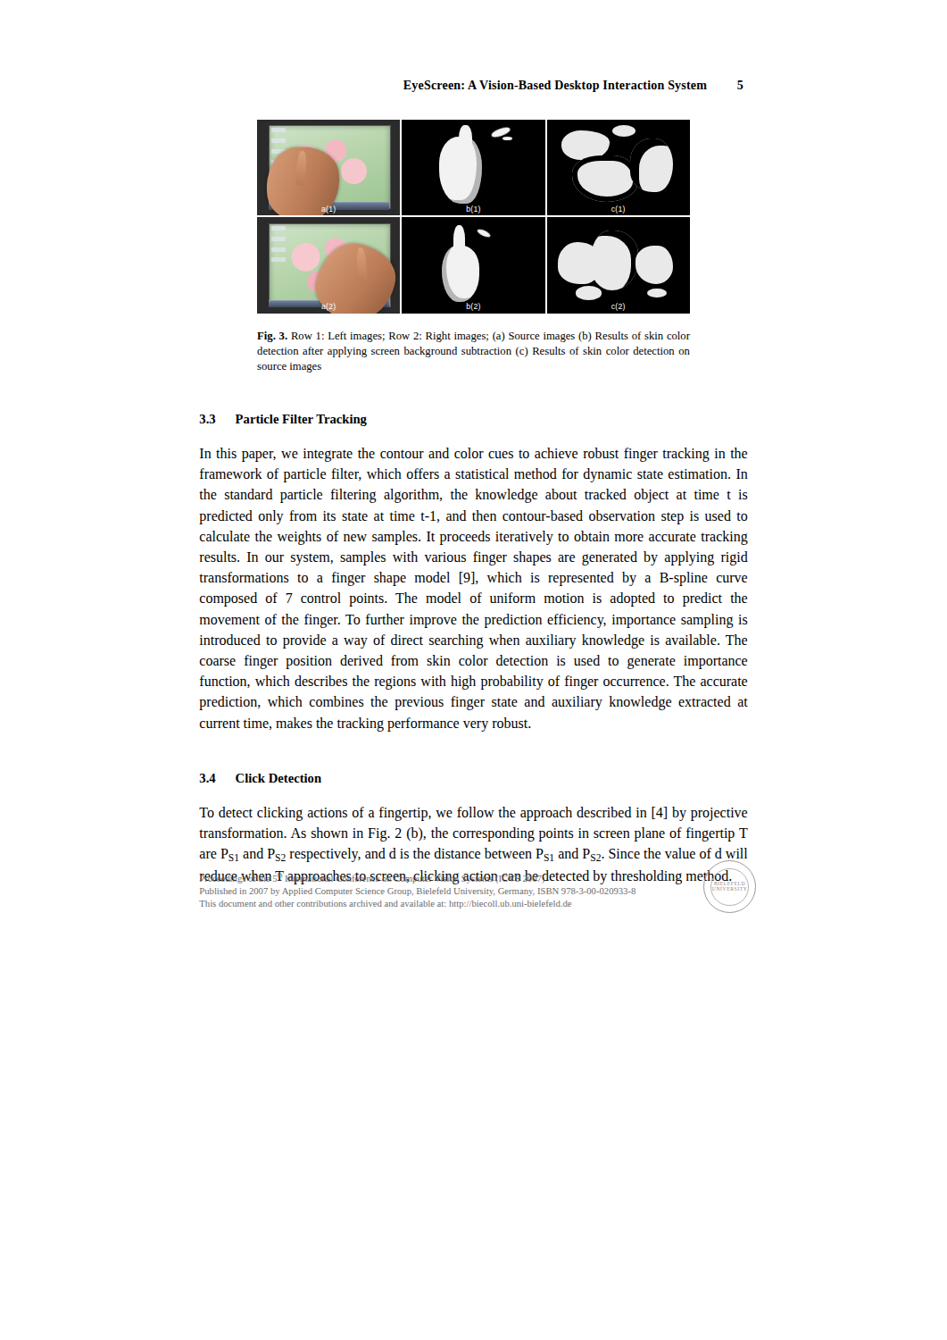EyeScreen: A Vision-Based Desktop Interaction System5
a(1)
b(1)
c(1)
a(2)
b(2)
c(2)
Fig. 3. Row 1: Left images; Row 2: Right images; (a) Source images (b) Results of skin color detection after applying screen background subtraction (c) Results of skin color detection on source images
3.3 Particle Filter Tracking
In this paper, we integrate the contour and color cues to achieve robust finger tracking in the framework of particle filter, which offers a statistical method for dynamic state estimation. In the standard particle filtering algorithm, the knowledge about tracked object at time t is predicted only from its state at time t-1, and then contour-based observation step is used to calculate the weights of new samples. It proceeds iteratively to obtain more accurate tracking results. In our system, samples with various finger shapes are generated by applying rigid transformations to a finger shape model [9], which is represented by a B-spline curve composed of 7 control points. The model of uniform motion is adopted to predict the movement of the finger. To further improve the prediction efficiency, importance sampling is introduced to provide a way of direct searching when auxiliary knowledge is available. The coarse finger position derived from skin color detection is used to generate importance function, which describes the regions with high probability of finger occurrence. The accurate prediction, which combines the previous finger state and auxiliary knowledge extracted at current time, makes the tracking performance very robust.
3.4 Click Detection
To detect clicking actions of a fingertip, we follow the approach described in [4] by projective transformation. As shown in Fig. 2 (b), the corresponding points in screen plane of fingertip T are PS1 and PS2 respectively, and d is the distance between PS1 and PS2. Since the value of d will reduce when T approaches to screen, clicking action can be detected by thresholding method.
Proceedings of the 5th International Conference on Computer Vision Systems (ICVS 2007)
Published in 2007 by Applied Computer Science Group, Bielefeld University, Germany, ISBN 978-3-00-020933-8
This document and other contributions archived and available at: http://biecoll.ub.uni-bielefeld.de
BIELEFELD
UNIVERSITY